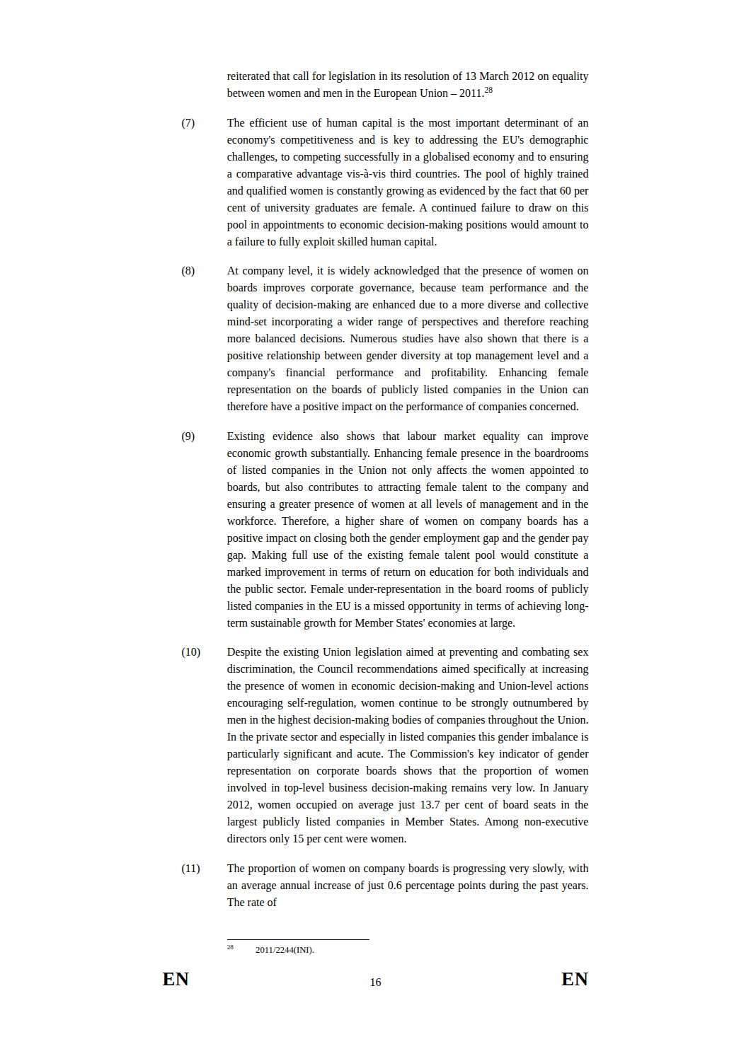reiterated that call for legislation in its resolution of 13 March 2012 on equality between women and men in the European Union – 2011.28
(7)
The efficient use of human capital is the most important determinant of an economy's competitiveness and is key to addressing the EU's demographic challenges, to competing successfully in a globalised economy and to ensuring a comparative advantage vis-à-vis third countries. The pool of highly trained and qualified women is constantly growing as evidenced by the fact that 60 per cent of university graduates are female. A continued failure to draw on this pool in appointments to economic decision-making positions would amount to a failure to fully exploit skilled human capital.
(8)
At company level, it is widely acknowledged that the presence of women on boards improves corporate governance, because team performance and the quality of decision-making are enhanced due to a more diverse and collective mind-set incorporating a wider range of perspectives and therefore reaching more balanced decisions. Numerous studies have also shown that there is a positive relationship between gender diversity at top management level and a company's financial performance and profitability. Enhancing female representation on the boards of publicly listed companies in the Union can therefore have a positive impact on the performance of companies concerned.
(9)
Existing evidence also shows that labour market equality can improve economic growth substantially. Enhancing female presence in the boardrooms of listed companies in the Union not only affects the women appointed to boards, but also contributes to attracting female talent to the company and ensuring a greater presence of women at all levels of management and in the workforce. Therefore, a higher share of women on company boards has a positive impact on closing both the gender employment gap and the gender pay gap. Making full use of the existing female talent pool would constitute a marked improvement in terms of return on education for both individuals and the public sector. Female under-representation in the board rooms of publicly listed companies in the EU is a missed opportunity in terms of achieving long-term sustainable growth for Member States' economies at large.
(10)
Despite the existing Union legislation aimed at preventing and combating sex discrimination, the Council recommendations aimed specifically at increasing the presence of women in economic decision-making and Union-level actions encouraging self-regulation, women continue to be strongly outnumbered by men in the highest decision-making bodies of companies throughout the Union. In the private sector and especially in listed companies this gender imbalance is particularly significant and acute. The Commission's key indicator of gender representation on corporate boards shows that the proportion of women involved in top-level business decision-making remains very low. In January 2012, women occupied on average just 13.7 per cent of board seats in the largest publicly listed companies in Member States. Among non-executive directors only 15 per cent were women.
(11)
The proportion of women on company boards is progressing very slowly, with an average annual increase of just 0.6 percentage points during the past years. The rate of
28
2011/2244(INI).
EN
16
EN